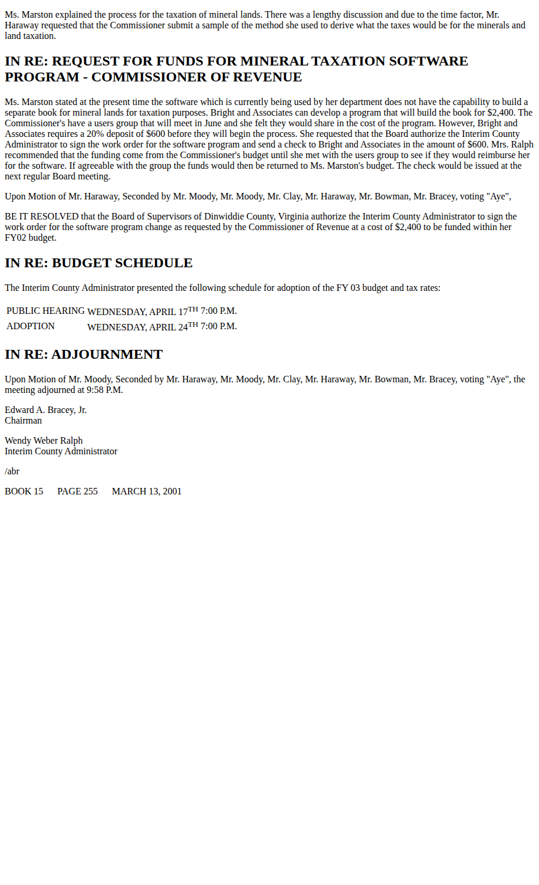Ms. Marston explained the process for the taxation of mineral lands. There was a lengthy discussion and due to the time factor, Mr. Haraway requested that the Commissioner submit a sample of the method she used to derive what the taxes would be for the minerals and land taxation.
IN RE: REQUEST FOR FUNDS FOR MINERAL TAXATION SOFTWARE PROGRAM - COMMISSIONER OF REVENUE
Ms. Marston stated at the present time the software which is currently being used by her department does not have the capability to build a separate book for mineral lands for taxation purposes. Bright and Associates can develop a program that will build the book for $2,400. The Commissioner's have a users group that will meet in June and she felt they would share in the cost of the program. However, Bright and Associates requires a 20% deposit of $600 before they will begin the process. She requested that the Board authorize the Interim County Administrator to sign the work order for the software program and send a check to Bright and Associates in the amount of $600. Mrs. Ralph recommended that the funding come from the Commissioner's budget until she met with the users group to see if they would reimburse her for the software. If agreeable with the group the funds would then be returned to Ms. Marston's budget. The check would be issued at the next regular Board meeting.
Upon Motion of Mr. Haraway, Seconded by Mr. Moody, Mr. Moody, Mr. Clay, Mr. Haraway, Mr. Bowman, Mr. Bracey, voting "Aye",
BE IT RESOLVED that the Board of Supervisors of Dinwiddie County, Virginia authorize the Interim County Administrator to sign the work order for the software program change as requested by the Commissioner of Revenue at a cost of $2,400 to be funded within her FY02 budget.
IN RE: BUDGET SCHEDULE
The Interim County Administrator presented the following schedule for adoption of the FY 03 budget and tax rates:
| PUBLIC HEARING | WEDNESDAY, APRIL 17 TH | 7:00 P.M. |
| ADOPTION | WEDNESDAY, APRIL 24 TH | 7:00 P.M. |
IN RE: ADJOURNMENT
Upon Motion of Mr. Moody, Seconded by Mr. Haraway, Mr. Moody, Mr. Clay, Mr. Haraway, Mr. Bowman, Mr. Bracey, voting "Aye", the meeting adjourned at 9:58 P.M.
Edward A. Bracey, Jr.
Chairman
Wendy Weber Ralph
Interim County Administrator
/abr
BOOK 15 PAGE 255 MARCH 13, 2001